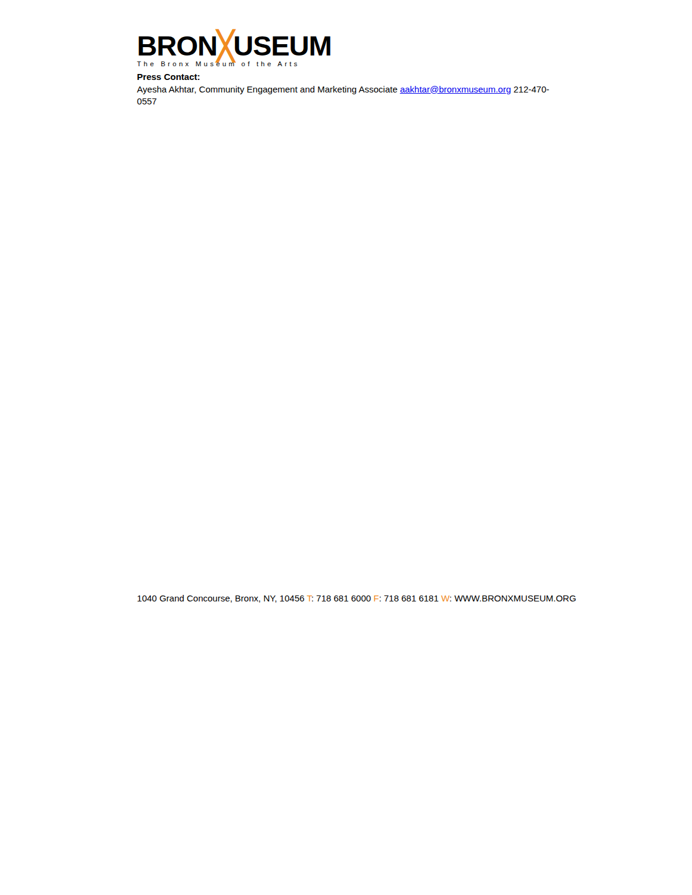BRON╳USEUM
The Bronx Museum of the Arts
Press Contact:
Ayesha Akhtar, Community Engagement and Marketing Associate aakhtar@bronxmuseum.org 212-470-0557
1040 Grand Concourse, Bronx, NY, 10456 T: 718 681 6000 F: 718 681 6181 W: WWW.BRONXMUSEUM.ORG